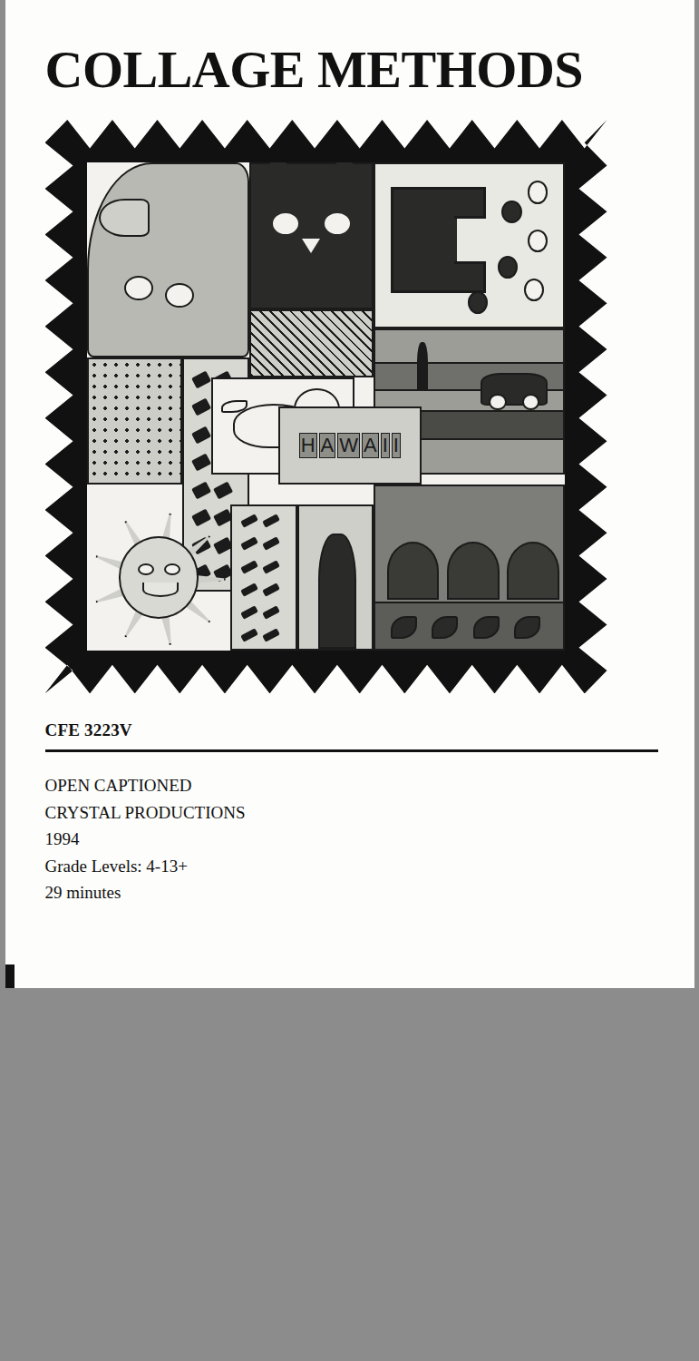COLLAGE METHODS
HAWAII
CFE 3223V
OPEN CAPTIONED
CRYSTAL PRODUCTIONS
1994
Grade Levels: 4-13+
29 minutes